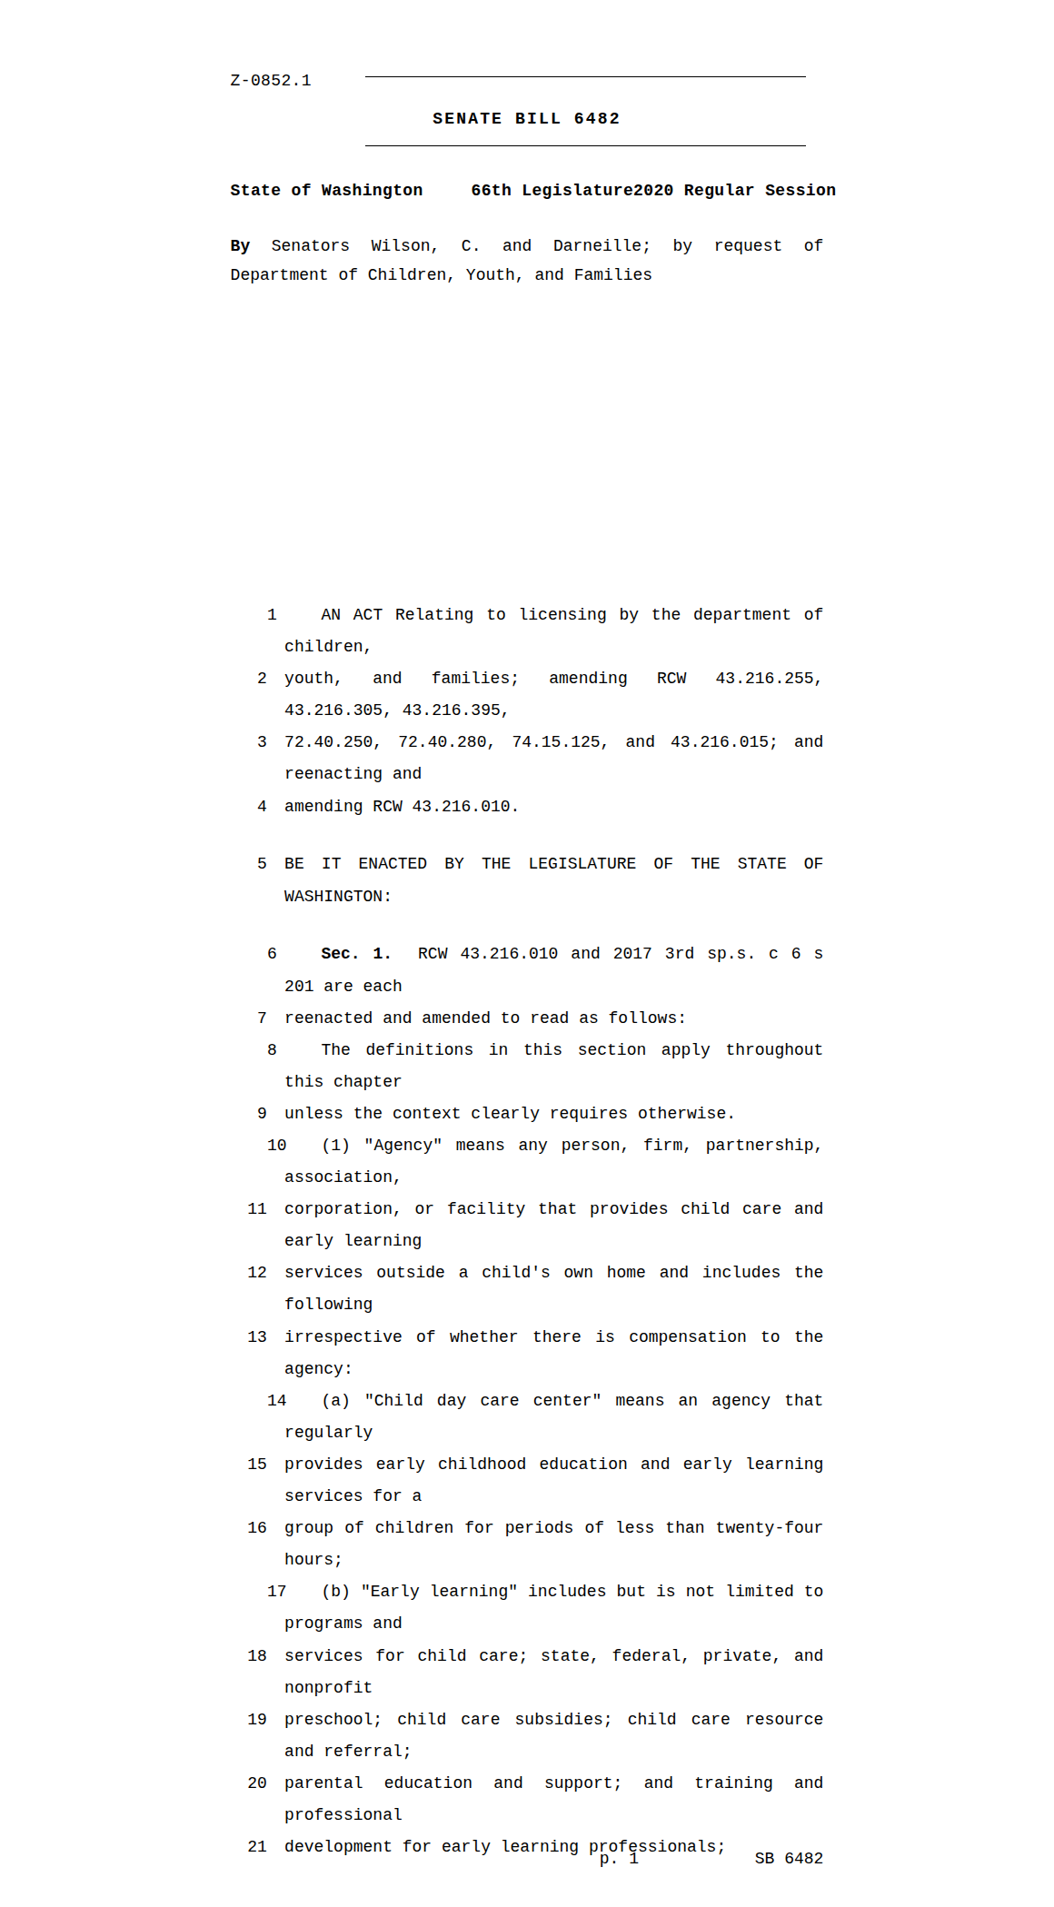Z-0852.1
SENATE BILL 6482
State of Washington 66th Legislature 2020 Regular Session
By Senators Wilson, C. and Darneille; by request of Department of Children, Youth, and Families
AN ACT Relating to licensing by the department of children,
youth, and families; amending RCW 43.216.255, 43.216.305, 43.216.395,
72.40.250, 72.40.280, 74.15.125, and 43.216.015; and reenacting and
amending RCW 43.216.010.
BE IT ENACTED BY THE LEGISLATURE OF THE STATE OF WASHINGTON:
Sec. 1. RCW 43.216.010 and 2017 3rd sp.s. c 6 s 201 are each
reenacted and amended to read as follows:
The definitions in this section apply throughout this chapter
unless the context clearly requires otherwise.
(1) "Agency" means any person, firm, partnership, association,
corporation, or facility that provides child care and early learning
services outside a child's own home and includes the following
irrespective of whether there is compensation to the agency:
(a) "Child day care center" means an agency that regularly
provides early childhood education and early learning services for a
group of children for periods of less than twenty-four hours;
(b) "Early learning" includes but is not limited to programs and
services for child care; state, federal, private, and nonprofit
preschool; child care subsidies; child care resource and referral;
parental education and support; and training and professional
development for early learning professionals;
p. 1 SB 6482